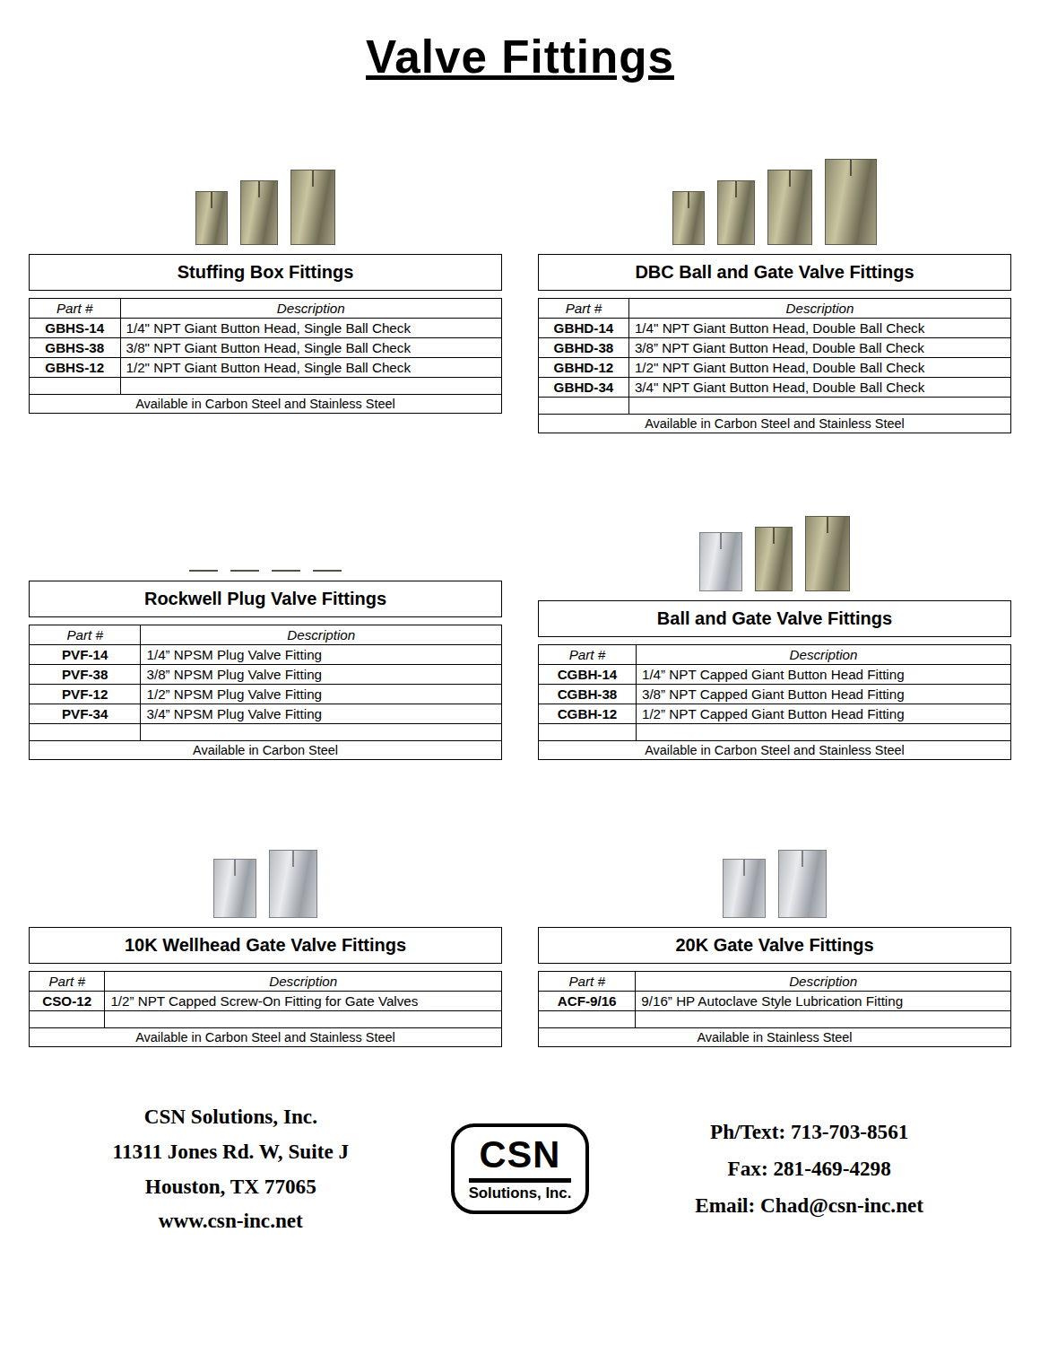Valve Fittings
Stuffing Box Fittings
| Part # | Description |
| --- | --- |
| GBHS-14 | 1/4" NPT Giant Button Head, Single Ball Check |
| GBHS-38 | 3/8" NPT Giant Button Head, Single Ball Check |
| GBHS-12 | 1/2" NPT Giant Button Head, Single Ball Check |
| Available in Carbon Steel and Stainless Steel |
Rockwell Plug Valve Fittings
| Part # | Description |
| --- | --- |
| PVF-14 | 1/4” NPSM Plug Valve Fitting |
| PVF-38 | 3/8” NPSM Plug Valve Fitting |
| PVF-12 | 1/2” NPSM Plug Valve Fitting |
| PVF-34 | 3/4” NPSM Plug Valve Fitting |
| Available in Carbon Steel |
10K Wellhead Gate Valve Fittings
| Part # | Description |
| --- | --- |
| CSO-12 | 1/2” NPT Capped Screw-On Fitting for Gate Valves |
| Available in Carbon Steel and Stainless Steel |
DBC Ball and Gate Valve Fittings
| Part # | Description |
| --- | --- |
| GBHD-14 | 1/4" NPT Giant Button Head, Double Ball Check |
| GBHD-38 | 3/8” NPT Giant Button Head, Double Ball Check |
| GBHD-12 | 1/2" NPT Giant Button Head, Double Ball Check |
| GBHD-34 | 3/4" NPT Giant Button Head, Double Ball Check |
| Available in Carbon Steel and Stainless Steel |
Ball and Gate Valve Fittings
| Part # | Description |
| --- | --- |
| CGBH-14 | 1/4” NPT Capped Giant Button Head Fitting |
| CGBH-38 | 3/8” NPT Capped Giant Button Head Fitting |
| CGBH-12 | 1/2” NPT Capped Giant Button Head Fitting |
| Available in Carbon Steel and Stainless Steel |
20K Gate Valve Fittings
| Part # | Description |
| --- | --- |
| ACF-9/16 | 9/16” HP Autoclave Style Lubrication Fitting |
| Available in Stainless Steel |
CSN Solutions, Inc.
11311 Jones Rd. W, Suite J
Houston, TX 77065
www.csn-inc.net
CSN
Solutions, Inc.
Ph/Text: 713-703-8561
Fax: 281-469-4298
Email: Chad@csn-inc.net